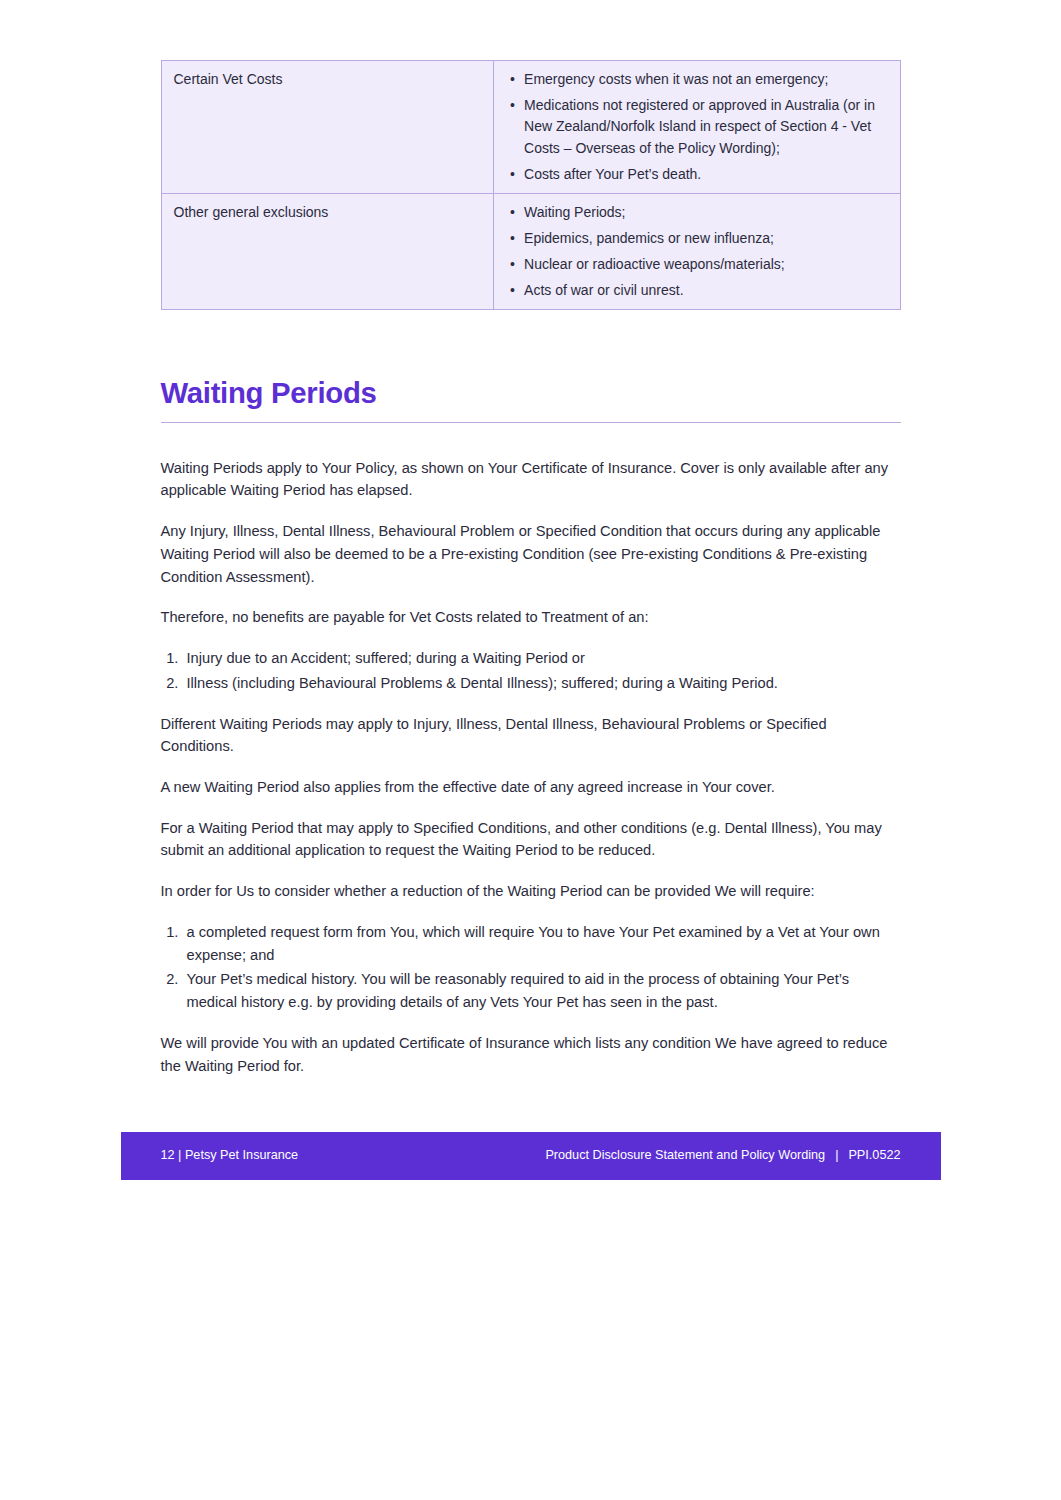| Certain Vet Costs | Emergency costs when it was not an emergency; Medications not registered or approved in Australia (or in New Zealand/Norfolk Island in respect of Section 4 - Vet Costs – Overseas of the Policy Wording); Costs after Your Pet’s death. |
| Other general exclusions | Waiting Periods; Epidemics, pandemics or new influenza; Nuclear or radioactive weapons/materials; Acts of war or civil unrest. |
Waiting Periods
Waiting Periods apply to Your Policy, as shown on Your Certificate of Insurance. Cover is only available after any applicable Waiting Period has elapsed.
Any Injury, Illness, Dental Illness, Behavioural Problem or Specified Condition that occurs during any applicable Waiting Period will also be deemed to be a Pre-existing Condition (see Pre-existing Conditions & Pre-existing Condition Assessment).
Therefore, no benefits are payable for Vet Costs related to Treatment of an:
Injury due to an Accident; suffered; during a Waiting Period or
Illness (including Behavioural Problems & Dental Illness); suffered; during a Waiting Period.
Different Waiting Periods may apply to Injury, Illness, Dental Illness, Behavioural Problems or Specified Conditions.
A new Waiting Period also applies from the effective date of any agreed increase in Your cover.
For a Waiting Period that may apply to Specified Conditions, and other conditions (e.g. Dental Illness), You may submit an additional application to request the Waiting Period to be reduced.
In order for Us to consider whether a reduction of the Waiting Period can be provided We will require:
a completed request form from You, which will require You to have Your Pet examined by a Vet at Your own expense; and
Your Pet’s medical history. You will be reasonably required to aid in the process of obtaining Your Pet’s medical history e.g. by providing details of any Vets Your Pet has seen in the past.
We will provide You with an updated Certificate of Insurance which lists any condition We have agreed to reduce the Waiting Period for.
12 | Petsy Pet Insurance
Product Disclosure Statement and Policy Wording|PPI.0522